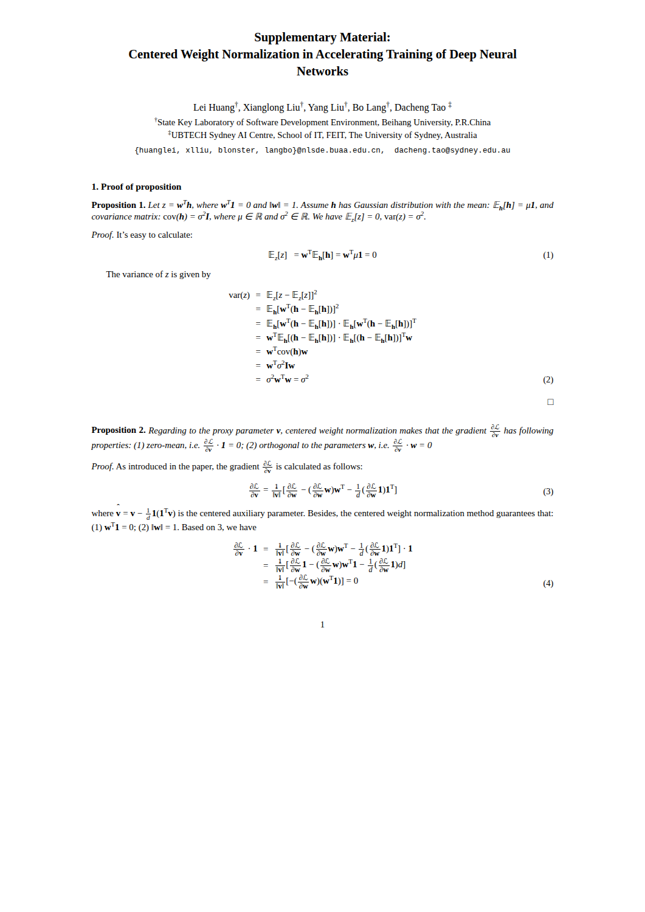Supplementary Material: Centered Weight Normalization in Accelerating Training of Deep Neural Networks
Lei Huang†, Xianglong Liu†, Yang Liu†, Bo Lang†, Dacheng Tao ‡
†State Key Laboratory of Software Development Environment, Beihang University, P.R.China
‡UBTECH Sydney AI Centre, School of IT, FEIT, The University of Sydney, Australia
{huanglei, xlliu, blonster, langbo}@nlsde.buaa.edu.cn, dacheng.tao@sydney.edu.au
1. Proof of proposition
Proposition 1. Let z = wTh, where wT1 = 0 and ‖w‖ = 1. Assume h has Gaussian distribution with the mean: 𝔼h[h] = μ 1, and covariance matrix: cov(h) = σ2I, where μ ∈ ℝ and σ2 ∈ ℝ. We have 𝔼z[z] = 0, var(z) = σ2.
Proof. It’s easy to calculate:
𝔼z[z] = wT𝔼h[h] = wTμ 1 = 0 (1)
The variance of z is given by
| var ( z ) | = | 𝔼 z [ z − 𝔼 z [ z ]] 2 |
| | = | 𝔼 h [ w T ( h − 𝔼 h [ h ])] 2 |
| | = | 𝔼 h [ w T ( h − 𝔼 h [ h ])] · 𝔼 h [ w T ( h − 𝔼 h [ h ])] T |
| | = | w T 𝔼 h [( h − 𝔼 h [ h ])] · 𝔼 h [( h − 𝔼 h [ h ])] T w |
| | = | w T cov ( h ) w |
| | = | w T σ 2 I w |
| | = | σ 2 w T w = σ 2 |
(2)
□
Proposition 2. Regarding to the proxy parameter v, centered weight normalization makes that the gradient ∂ℒ∂v has following properties: (1) zero-mean, i.e. ∂ℒ∂v · 1 = 0; (2) orthogonal to the parameters w, i.e. ∂ℒ∂v · w = 0
Proof. As introduced in the paper, the gradient ∂ℒ∂v is calculated as follows:
∂ℒ∂v = 1‖ˆv‖[∂ℒ∂w − (∂ℒ∂w w)wT − 1 d(∂ℒ∂w 1)1T] (3)
where ˆv = v − 1 d 1(1Tv) is the centered auxiliary parameter. Besides, the centered weight normalization method guarantees that: (1) wT1 = 0; (2) ‖w‖ = 1. Based on 3, we have
| ∂ℒ ∂ v · 1 | = | 1 ‖ ˆ v ‖ [ ∂ℒ ∂ w − ( ∂ℒ ∂ w w ) w T − 1 d ( ∂ℒ ∂ w 1 ) 1 T ] · 1 |
| | = | 1 ‖ ˆ v ‖ [ ∂ℒ ∂ w 1 − ( ∂ℒ ∂ w w ) w T 1 − 1 d ( ∂ℒ ∂ w 1 ) d ] |
| | = | 1 ‖ ˆ v ‖ [−( ∂ℒ ∂ w w )( w T 1 )] = 0 |
(4)
1